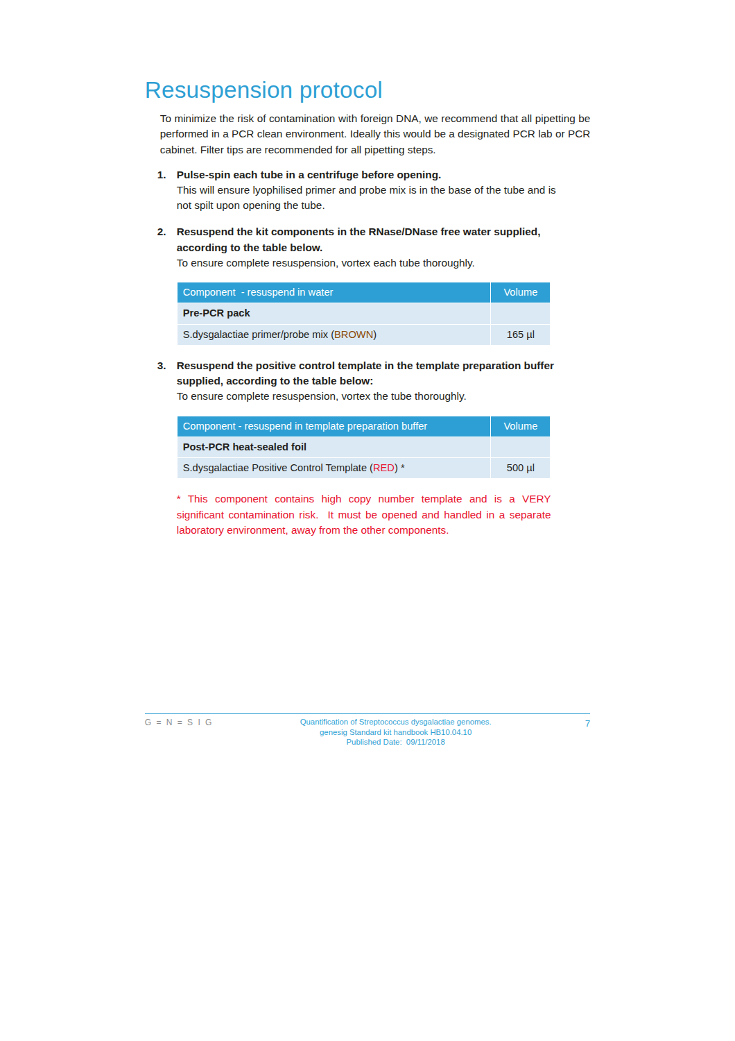Resuspension protocol
To minimize the risk of contamination with foreign DNA, we recommend that all pipetting be performed in a PCR clean environment. Ideally this would be a designated PCR lab or PCR cabinet. Filter tips are recommended for all pipetting steps.
Pulse-spin each tube in a centrifuge before opening.
This will ensure lyophilised primer and probe mix is in the base of the tube and is
not spilt upon opening the tube.
Resuspend the kit components in the RNase/DNase free water supplied, according to the table below.
To ensure complete resuspension, vortex each tube thoroughly.
| Component - resuspend in water | Volume |
| --- | --- |
| Pre-PCR pack | |
| S.dysgalactiae primer/probe mix ( BROWN ) | 165 µl |
Resuspend the positive control template in the template preparation buffer supplied, according to the table below:
To ensure complete resuspension, vortex the tube thoroughly.
| Component - resuspend in template preparation buffer | Volume |
| --- | --- |
| Post-PCR heat-sealed foil | |
| S.dysgalactiae Positive Control Template ( RED ) * | 500 µl |
* This component contains high copy number template and is a VERY significant contamination risk. It must be opened and handled in a separate laboratory environment, away from the other components.
G = N = S I G
Quantification of Streptococcus dysgalactiae genomes.
genesig Standard kit handbook HB10.04.10
Published Date: 09/11/2018
7